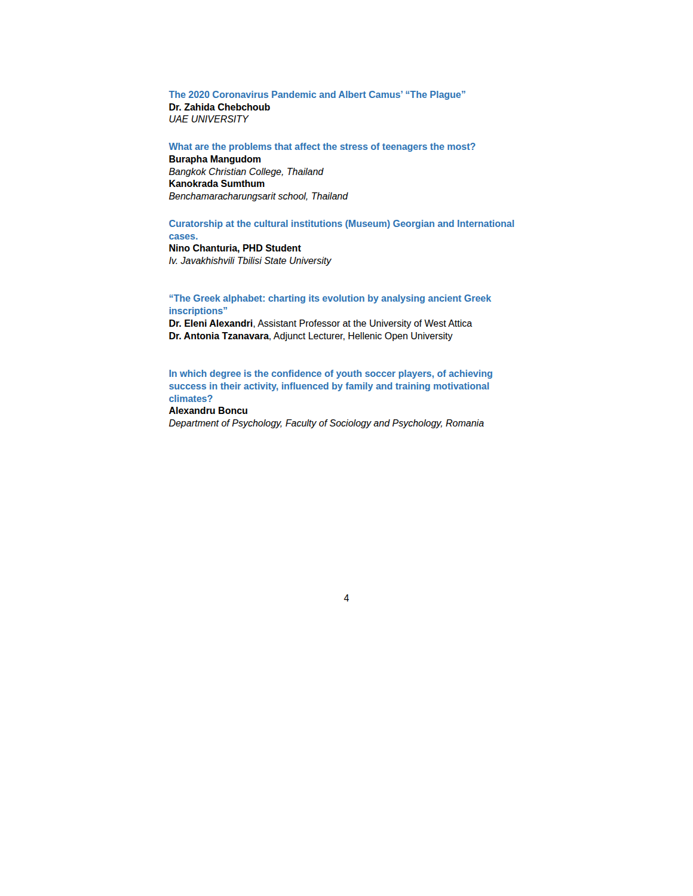The 2020 Coronavirus Pandemic and Albert Camus’ “The Plague”
Dr. Zahida Chebchoub
UAE UNIVERSITY
What are the problems that affect the stress of teenagers the most?
Burapha Mangudom
Bangkok Christian College, Thailand
Kanokrada Sumthum
Benchamaracharungsarit school, Thailand
Curatorship at the cultural institutions (Museum) Georgian and International cases.
Nino Chanturia, PHD Student
Iv. Javakhishvili Tbilisi State University
“The Greek alphabet: charting its evolution by analysing ancient Greek inscriptions”
Dr. Eleni Alexandri, Assistant Professor at the University of West Attica
Dr. Antonia Tzanavara, Adjunct Lecturer, Hellenic Open University
In which degree is the confidence of youth soccer players, of achieving success in their activity, influenced by family and training motivational climates?
Alexandru Boncu
Department of Psychology, Faculty of Sociology and Psychology, Romania
4